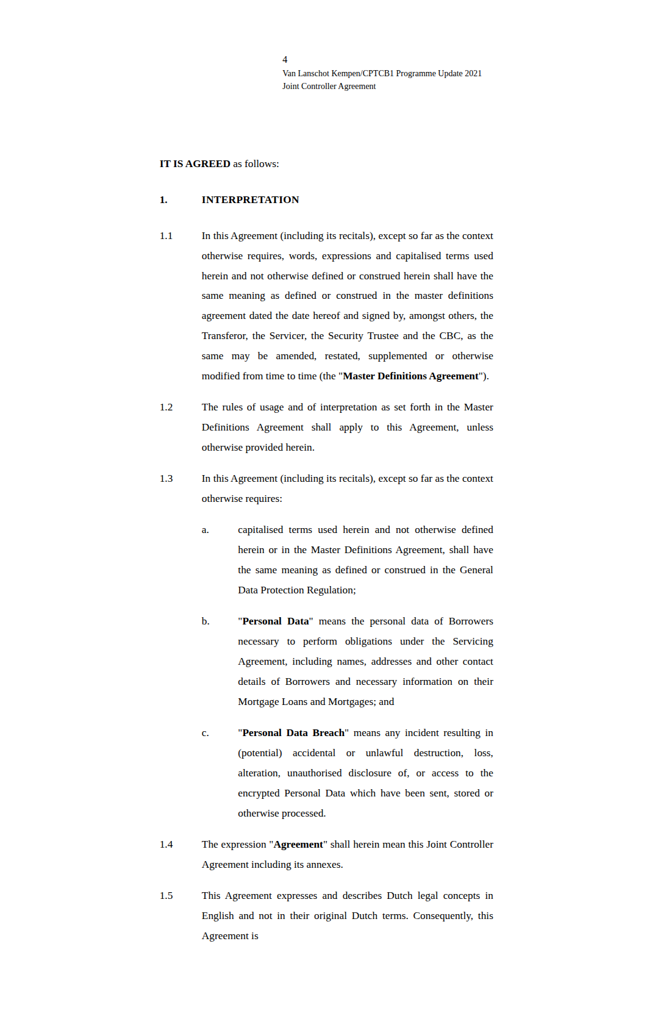4
Van Lanschot Kempen/CPTCB1 Programme Update 2021
Joint Controller Agreement
IT IS AGREED as follows:
1.
INTERPRETATION
1.1
In this Agreement (including its recitals), except so far as the context otherwise requires, words, expressions and capitalised terms used herein and not otherwise defined or construed herein shall have the same meaning as defined or construed in the master definitions agreement dated the date hereof and signed by, amongst others, the Transferor, the Servicer, the Security Trustee and the CBC, as the same may be amended, restated, supplemented or otherwise modified from time to time (the "Master Definitions Agreement").
1.2
The rules of usage and of interpretation as set forth in the Master Definitions Agreement shall apply to this Agreement, unless otherwise provided herein.
1.3
In this Agreement (including its recitals), except so far as the context otherwise requires:
a.
capitalised terms used herein and not otherwise defined herein or in the Master Definitions Agreement, shall have the same meaning as defined or construed in the General Data Protection Regulation;
b.
"Personal Data" means the personal data of Borrowers necessary to perform obligations under the Servicing Agreement, including names, addresses and other contact details of Borrowers and necessary information on their Mortgage Loans and Mortgages; and
c.
"Personal Data Breach" means any incident resulting in (potential) accidental or unlawful destruction, loss, alteration, unauthorised disclosure of, or access to the encrypted Personal Data which have been sent, stored or otherwise processed.
1.4
The expression "Agreement" shall herein mean this Joint Controller Agreement including its annexes.
1.5
This Agreement expresses and describes Dutch legal concepts in English and not in their original Dutch terms. Consequently, this Agreement is